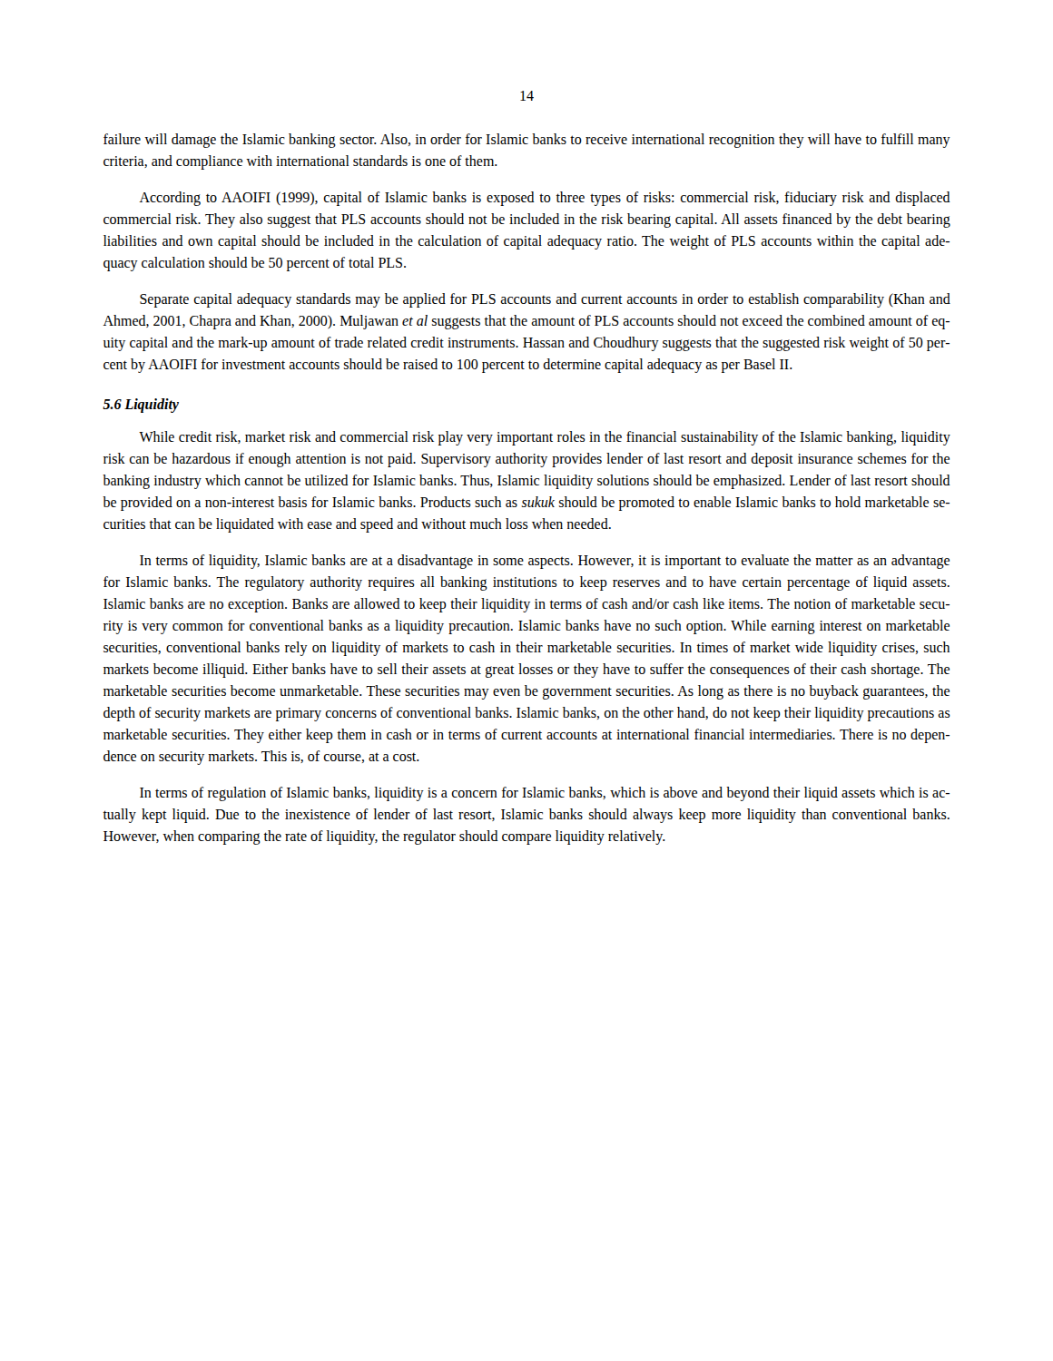14
failure will damage the Islamic banking sector. Also, in order for Islamic banks to receive international recognition they will have to fulfill many criteria, and compliance with international standards is one of them.
According to AAOIFI (1999), capital of Islamic banks is exposed to three types of risks: commercial risk, fiduciary risk and displaced commercial risk. They also suggest that PLS accounts should not be included in the risk bearing capital. All assets financed by the debt bearing liabilities and own capital should be included in the calculation of capital adequacy ratio. The weight of PLS accounts within the capital adequacy calculation should be 50 percent of total PLS.
Separate capital adequacy standards may be applied for PLS accounts and current accounts in order to establish comparability (Khan and Ahmed, 2001, Chapra and Khan, 2000). Muljawan et al suggests that the amount of PLS accounts should not exceed the combined amount of equity capital and the mark-up amount of trade related credit instruments. Hassan and Choudhury suggests that the suggested risk weight of 50 percent by AAOIFI for investment accounts should be raised to 100 percent to determine capital adequacy as per Basel II.
5.6 Liquidity
While credit risk, market risk and commercial risk play very important roles in the financial sustainability of the Islamic banking, liquidity risk can be hazardous if enough attention is not paid. Supervisory authority provides lender of last resort and deposit insurance schemes for the banking industry which cannot be utilized for Islamic banks. Thus, Islamic liquidity solutions should be emphasized. Lender of last resort should be provided on a non-interest basis for Islamic banks. Products such as sukuk should be promoted to enable Islamic banks to hold marketable securities that can be liquidated with ease and speed and without much loss when needed.
In terms of liquidity, Islamic banks are at a disadvantage in some aspects. However, it is important to evaluate the matter as an advantage for Islamic banks. The regulatory authority requires all banking institutions to keep reserves and to have certain percentage of liquid assets. Islamic banks are no exception. Banks are allowed to keep their liquidity in terms of cash and/or cash like items. The notion of marketable security is very common for conventional banks as a liquidity precaution. Islamic banks have no such option. While earning interest on marketable securities, conventional banks rely on liquidity of markets to cash in their marketable securities. In times of market wide liquidity crises, such markets become illiquid. Either banks have to sell their assets at great losses or they have to suffer the consequences of their cash shortage. The marketable securities become unmarketable. These securities may even be government securities. As long as there is no buyback guarantees, the depth of security markets are primary concerns of conventional banks. Islamic banks, on the other hand, do not keep their liquidity precautions as marketable securities. They either keep them in cash or in terms of current accounts at international financial intermediaries. There is no dependence on security markets. This is, of course, at a cost.
In terms of regulation of Islamic banks, liquidity is a concern for Islamic banks, which is above and beyond their liquid assets which is actually kept liquid. Due to the inexistence of lender of last resort, Islamic banks should always keep more liquidity than conventional banks. However, when comparing the rate of liquidity, the regulator should compare liquidity relatively.